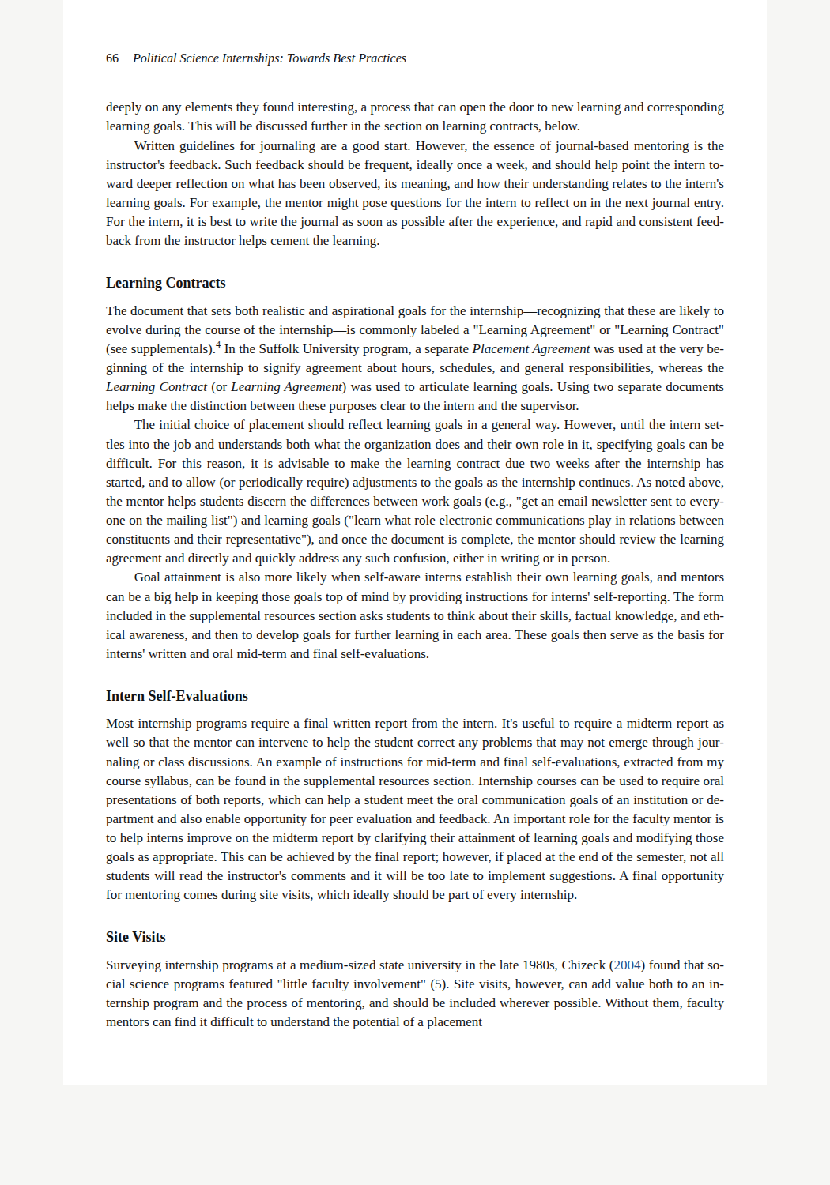66 Political Science Internships: Towards Best Practices
deeply on any elements they found interesting, a process that can open the door to new learning and corresponding learning goals. This will be discussed further in the section on learning contracts, below.
Written guidelines for journaling are a good start. However, the essence of journal-based mentoring is the instructor's feedback. Such feedback should be frequent, ideally once a week, and should help point the intern toward deeper reflection on what has been observed, its meaning, and how their understanding relates to the intern's learning goals. For example, the mentor might pose questions for the intern to reflect on in the next journal entry. For the intern, it is best to write the journal as soon as possible after the experience, and rapid and consistent feedback from the instructor helps cement the learning.
Learning Contracts
The document that sets both realistic and aspirational goals for the internship—recognizing that these are likely to evolve during the course of the internship—is commonly labeled a "Learning Agreement" or "Learning Contract" (see supplementals).4 In the Suffolk University program, a separate Placement Agreement was used at the very beginning of the internship to signify agreement about hours, schedules, and general responsibilities, whereas the Learning Contract (or Learning Agreement) was used to articulate learning goals. Using two separate documents helps make the distinction between these purposes clear to the intern and the supervisor.
The initial choice of placement should reflect learning goals in a general way. However, until the intern settles into the job and understands both what the organization does and their own role in it, specifying goals can be difficult. For this reason, it is advisable to make the learning contract due two weeks after the internship has started, and to allow (or periodically require) adjustments to the goals as the internship continues. As noted above, the mentor helps students discern the differences between work goals (e.g., "get an email newsletter sent to everyone on the mailing list") and learning goals ("learn what role electronic communications play in relations between constituents and their representative"), and once the document is complete, the mentor should review the learning agreement and directly and quickly address any such confusion, either in writing or in person.
Goal attainment is also more likely when self-aware interns establish their own learning goals, and mentors can be a big help in keeping those goals top of mind by providing instructions for interns' self-reporting. The form included in the supplemental resources section asks students to think about their skills, factual knowledge, and ethical awareness, and then to develop goals for further learning in each area. These goals then serve as the basis for interns' written and oral mid-term and final self-evaluations.
Intern Self-Evaluations
Most internship programs require a final written report from the intern. It's useful to require a midterm report as well so that the mentor can intervene to help the student correct any problems that may not emerge through journaling or class discussions. An example of instructions for mid-term and final self-evaluations, extracted from my course syllabus, can be found in the supplemental resources section. Internship courses can be used to require oral presentations of both reports, which can help a student meet the oral communication goals of an institution or department and also enable opportunity for peer evaluation and feedback. An important role for the faculty mentor is to help interns improve on the midterm report by clarifying their attainment of learning goals and modifying those goals as appropriate. This can be achieved by the final report; however, if placed at the end of the semester, not all students will read the instructor's comments and it will be too late to implement suggestions. A final opportunity for mentoring comes during site visits, which ideally should be part of every internship.
Site Visits
Surveying internship programs at a medium-sized state university in the late 1980s, Chizeck (2004) found that social science programs featured "little faculty involvement" (5). Site visits, however, can add value both to an internship program and the process of mentoring, and should be included wherever possible. Without them, faculty mentors can find it difficult to understand the potential of a placement